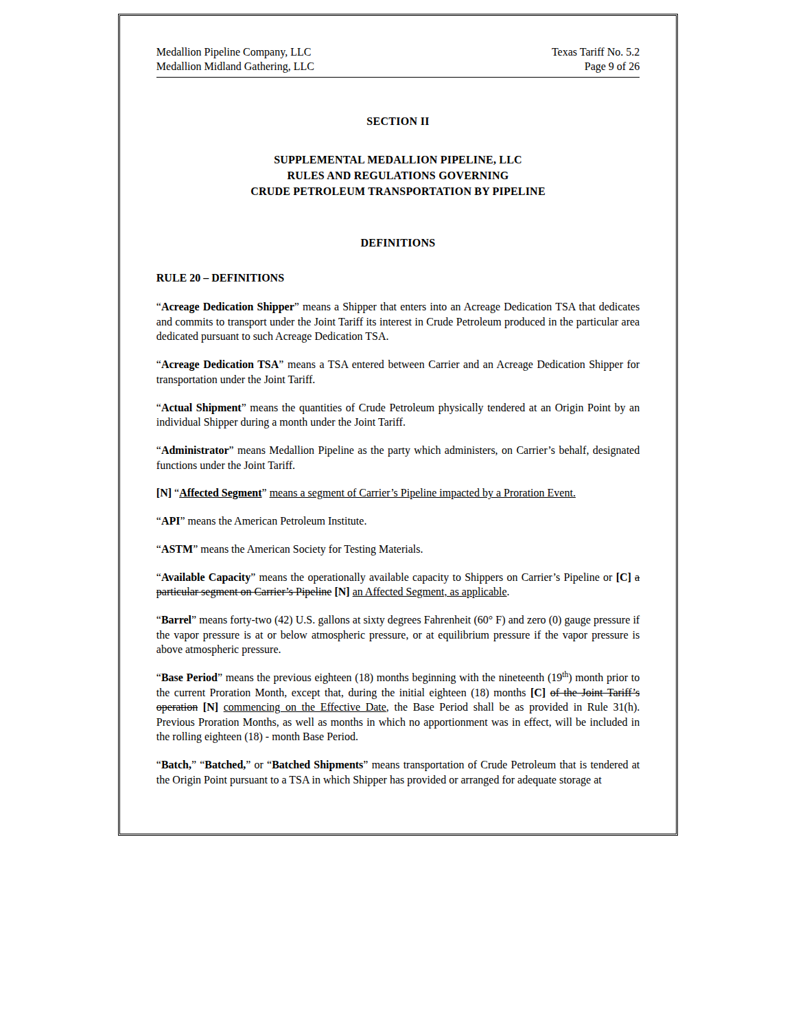Medallion Pipeline Company, LLC
Medallion Midland Gathering, LLC
Texas Tariff No. 5.2
Page 9 of 26
SECTION II
SUPPLEMENTAL MEDALLION PIPELINE, LLC
RULES AND REGULATIONS GOVERNING
CRUDE PETROLEUM TRANSPORTATION BY PIPELINE
DEFINITIONS
RULE 20 – DEFINITIONS
“Acreage Dedication Shipper” means a Shipper that enters into an Acreage Dedication TSA that dedicates and commits to transport under the Joint Tariff its interest in Crude Petroleum produced in the particular area dedicated pursuant to such Acreage Dedication TSA.
“Acreage Dedication TSA” means a TSA entered between Carrier and an Acreage Dedication Shipper for transportation under the Joint Tariff.
“Actual Shipment” means the quantities of Crude Petroleum physically tendered at an Origin Point by an individual Shipper during a month under the Joint Tariff.
“Administrator” means Medallion Pipeline as the party which administers, on Carrier’s behalf, designated functions under the Joint Tariff.
[N] “Affected Segment” means a segment of Carrier’s Pipeline impacted by a Proration Event.
“API” means the American Petroleum Institute.
“ASTM” means the American Society for Testing Materials.
“Available Capacity” means the operationally available capacity to Shippers on Carrier’s Pipeline or [C] a particular segment on Carrier’s Pipeline [N] an Affected Segment, as applicable.
“Barrel” means forty-two (42) U.S. gallons at sixty degrees Fahrenheit (60° F) and zero (0) gauge pressure if the vapor pressure is at or below atmospheric pressure, or at equilibrium pressure if the vapor pressure is above atmospheric pressure.
“Base Period” means the previous eighteen (18) months beginning with the nineteenth (19th) month prior to the current Proration Month, except that, during the initial eighteen (18) months [C] of the Joint Tariff’s operation [N] commencing on the Effective Date, the Base Period shall be as provided in Rule 31(h). Previous Proration Months, as well as months in which no apportionment was in effect, will be included in the rolling eighteen (18) - month Base Period.
“Batch,” “Batched,” or “Batched Shipments” means transportation of Crude Petroleum that is tendered at the Origin Point pursuant to a TSA in which Shipper has provided or arranged for adequate storage at